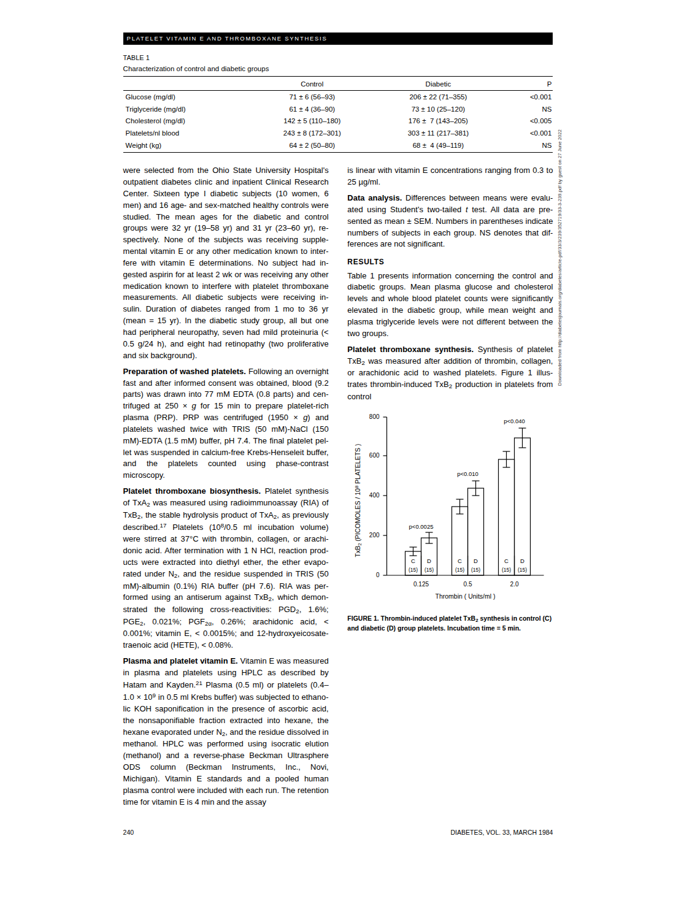Platelet Vitamin E and Thromboxane Synthesis
TABLE 1
Characterization of control and diabetic groups
| | Control | Diabetic | P |
| --- | --- | --- | --- |
| Glucose (mg/dl) | 71 ± 6 (56–93) | 206 ± 22 (71–355) | <0.001 |
| Triglyceride (mg/dl) | 61 ± 4 (36–90) | 73 ± 10 (25–120) | NS |
| Cholesterol (mg/dl) | 142 ± 5 (110–180) | 176 ± 7 (143–205) | <0.005 |
| Platelets/nl blood | 243 ± 8 (172–301) | 303 ± 11 (217–381) | <0.001 |
| Weight (kg) | 64 ± 2 (50–80) | 68 ± 4 (49–119) | NS |
were selected from the Ohio State University Hospital's outpatient diabetes clinic and inpatient Clinical Research Center. Sixteen type I diabetic subjects (10 women, 6 men) and 16 age- and sex-matched healthy controls were studied. The mean ages for the diabetic and control groups were 32 yr (19–58 yr) and 31 yr (23–60 yr), respectively. None of the subjects was receiving supplemental vitamin E or any other medication known to interfere with vitamin E determinations. No subject had ingested aspirin for at least 2 wk or was receiving any other medication known to interfere with platelet thromboxane measurements. All diabetic subjects were receiving insulin. Duration of diabetes ranged from 1 mo to 36 yr (mean = 15 yr). In the diabetic study group, all but one had peripheral neuropathy, seven had mild proteinuria (< 0.5 g/24 h), and eight had retinopathy (two proliferative and six background).
Preparation of washed platelets. Following an overnight fast and after informed consent was obtained, blood (9.2 parts) was drawn into 77 mM EDTA (0.8 parts) and centrifuged at 250 × g for 15 min to prepare platelet-rich plasma (PRP). PRP was centrifuged (1950 × g) and platelets washed twice with TRIS (50 mM)-NaCl (150 mM)-EDTA (1.5 mM) buffer, pH 7.4. The final platelet pellet was suspended in calcium-free Krebs-Henseleit buffer, and the platelets counted using phase-contrast microscopy.
Platelet thromboxane biosynthesis. Platelet synthesis of TxA2 was measured using radioimmunoassay (RIA) of TxB2, the stable hydrolysis product of TxA2, as previously described.17 Platelets (108/0.5 ml incubation volume) were stirred at 37°C with thrombin, collagen, or arachidonic acid. After termination with 1 N HCl, reaction products were extracted into diethyl ether, the ether evaporated under N2, and the residue suspended in TRIS (50 mM)-albumin (0.1%) RIA buffer (pH 7.6). RIA was performed using an antiserum against TxB2, which demonstrated the following cross-reactivities: PGD2, 1.6%; PGE2, 0.021%; PGF2α, 0.26%; arachidonic acid, < 0.001%; vitamin E, < 0.0015%; and 12-hydroxyeicosatetraenoic acid (HETE), < 0.08%.
Plasma and platelet vitamin E. Vitamin E was measured in plasma and platelets using HPLC as described by Hatam and Kayden.21 Plasma (0.5 ml) or platelets (0.4–1.0 × 109 in 0.5 ml Krebs buffer) was subjected to ethanolic KOH saponification in the presence of ascorbic acid, the nonsaponifiable fraction extracted into hexane, the hexane evaporated under N2, and the residue dissolved in methanol. HPLC was performed using isocratic elution (methanol) and a reverse-phase Beckman Ultrasphere ODS column (Beckman Instruments, Inc., Novi, Michigan). Vitamin E standards and a pooled human plasma control were included with each run. The retention time for vitamin E is 4 min and the assay
is linear with vitamin E concentrations ranging from 0.3 to 25 µg/ml.
Data analysis. Differences between means were evaluated using Student's two-tailed t test. All data are presented as mean ± SEM. Numbers in parentheses indicate numbers of subjects in each group. NS denotes that differences are not significant.
Results
Table 1 presents information concerning the control and diabetic groups. Mean plasma glucose and cholesterol levels and whole blood platelet counts were significantly elevated in the diabetic group, while mean weight and plasma triglyceride levels were not different between the two groups.
Platelet thromboxane synthesis. Synthesis of platelet TxB2 was measured after addition of thrombin, collagen, or arachidonic acid to washed platelets. Figure 1 illustrates thrombin-induced TxB2 production in platelets from control
0 200 400 600 800 TxB2 (PICOMOLES / 108 PLATELETS ) p<0.0025 C D (15) (15) p<0.010 C D (15) (15) p<0.040 C D (15) (15) 0.125 0.5 2.0 Thrombin ( Units/ml )
FIGURE 1. Thrombin-induced platelet TxB2 synthesis in control (C) and diabetic (D) group platelets. Incubation time = 5 min.
240
DIABETES, VOL. 33, MARCH 1984
Downloaded from http://diabetesjournals.org/diabetes/article-pdf/33/3/239/352719/33-3-239.pdf by guest on 27 June 2022